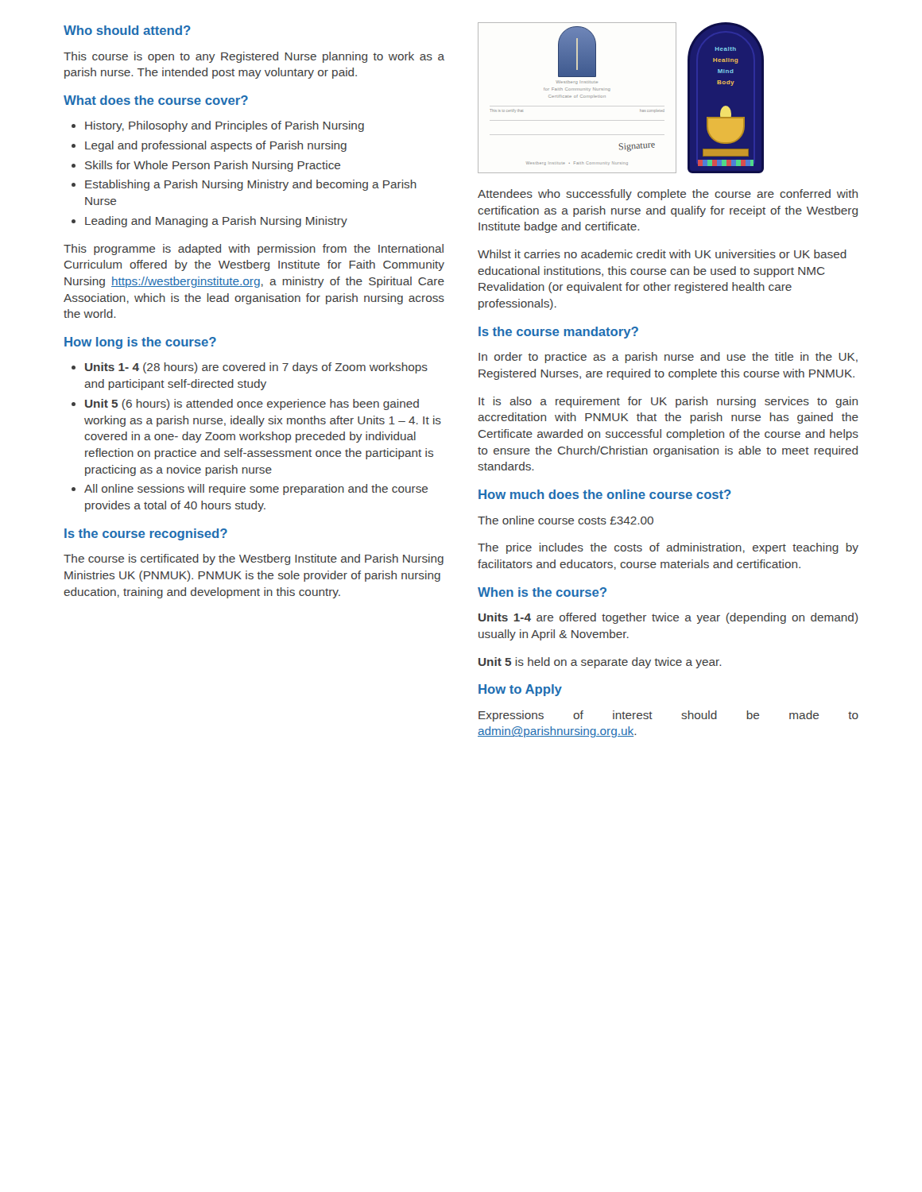Who should attend?
This course is open to any Registered Nurse planning to work as a parish nurse. The intended post may voluntary or paid.
What does the course cover?
History, Philosophy and Principles of Parish Nursing
Legal and professional aspects of Parish nursing
Skills for Whole Person Parish Nursing Practice
Establishing a Parish Nursing Ministry and becoming a Parish Nurse
Leading and Managing a Parish Nursing Ministry
This programme is adapted with permission from the International Curriculum offered by the Westberg Institute for Faith Community Nursing https://westberginstitute.org, a ministry of the Spiritual Care Association, which is the lead organisation for parish nursing across the world.
How long is the course?
Units 1- 4 (28 hours) are covered in 7 days of Zoom workshops and participant self-directed study
Unit 5 (6 hours) is attended once experience has been gained working as a parish nurse, ideally six months after Units 1 – 4. It is covered in a one- day Zoom workshop preceded by individual reflection on practice and self-assessment once the participant is practicing as a novice parish nurse
All online sessions will require some preparation and the course provides a total of 40 hours study.
Is the course recognised?
The course is certificated by the Westberg Institute and Parish Nursing Ministries UK (PNMUK). PNMUK is the sole provider of parish nursing education, training and development in this country.
Westberg Institute
for Faith Community Nursing
Certificate of Completion
This is to certify that
has completed
Signature
Westberg Institute • Faith Community Nursing
Health
Healing
Mind
Body
Attendees who successfully complete the course are conferred with certification as a parish nurse and qualify for receipt of the Westberg Institute badge and certificate.
Whilst it carries no academic credit with UK universities or UK based educational institutions, this course can be used to support NMC Revalidation (or equivalent for other registered health care professionals).
Is the course mandatory?
In order to practice as a parish nurse and use the title in the UK, Registered Nurses, are required to complete this course with PNMUK.
It is also a requirement for UK parish nursing services to gain accreditation with PNMUK that the parish nurse has gained the Certificate awarded on successful completion of the course and helps to ensure the Church/Christian organisation is able to meet required standards.
How much does the online course cost?
The online course costs £342.00
The price includes the costs of administration, expert teaching by facilitators and educators, course materials and certification.
When is the course?
Units 1-4 are offered together twice a year (depending on demand) usually in April & November.
Unit 5 is held on a separate day twice a year.
How to Apply
Expressions of interest should be made to admin@parishnursing.org.uk.